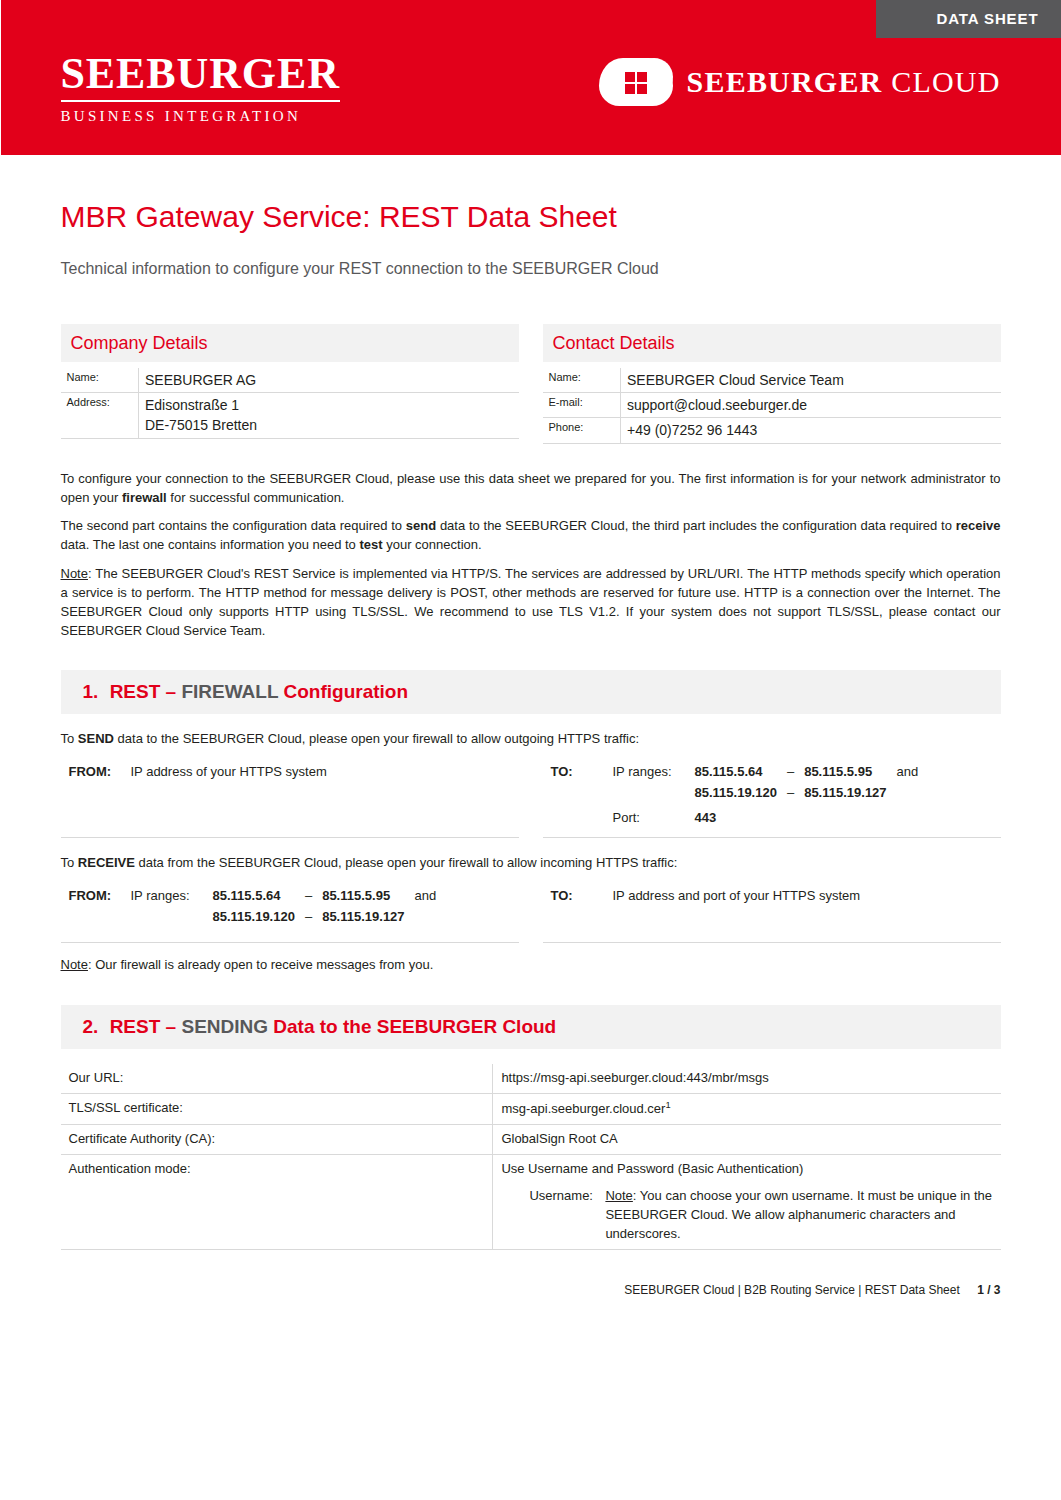DATA SHEET
SEEBURGER Business Integration
SEEBURGER CLOUD
MBR Gateway Service: REST Data Sheet
Technical information to configure your REST connection to the SEEBURGER Cloud
Company Details
| Name: | SEEBURGER AG |
| Address: | Edisonstraße 1 DE-75015 Bretten |
Contact Details
| Name: | SEEBURGER Cloud Service Team |
| E-mail: | support@cloud.seeburger.de |
| Phone: | +49 (0)7252 96 1443 |
To configure your connection to the SEEBURGER Cloud, please use this data sheet we prepared for you. The first information is for your network administrator to open your firewall for successful communication.
The second part contains the configuration data required to send data to the SEEBURGER Cloud, the third part includes the configuration data required to receive data. The last one contains information you need to test your connection.
Note: The SEEBURGER Cloud's REST Service is implemented via HTTP/S. The services are addressed by URL/URI. The HTTP methods specify which operation a service is to perform. The HTTP method for message delivery is POST, other methods are reserved for future use. HTTP is a connection over the Internet. The SEEBURGER Cloud only supports HTTP using TLS/SSL. We recommend to use TLS V1.2. If your system does not support TLS/SSL, please contact our SEEBURGER Cloud Service Team.
1. REST – FIREWALL Configuration
To SEND data to the SEEBURGER Cloud, please open your firewall to allow outgoing HTTPS traffic:
FROM: IP address of your HTTPS system
TO: IP ranges: 85.115.5.64–85.115.5.95 and 85.115.19.120–85.115.19.127
TO: Port: 443
To RECEIVE data from the SEEBURGER Cloud, please open your firewall to allow incoming HTTPS traffic:
FROM: IP ranges: 85.115.5.64–85.115.5.95 and 85.115.19.120–85.115.19.127
TO: IP address and port of your HTTPS system
Note: Our firewall is already open to receive messages from you.
2. REST – SENDING Data to the SEEBURGER Cloud
| Our URL: | https://msg-api.seeburger.cloud:443/mbr/msgs |
| TLS/SSL certificate: | msg-api.seeburger.cloud.cer 1 |
| Certificate Authority (CA): | GlobalSign Root CA |
| Authentication mode: | Use Username and Password (Basic Authentication) Username: Note : You can choose your own username. It must be unique in the SEEBURGER Cloud. We allow alphanumeric characters and underscores. |
SEEBURGER Cloud | B2B Routing Service | REST Data Sheet 1 / 3